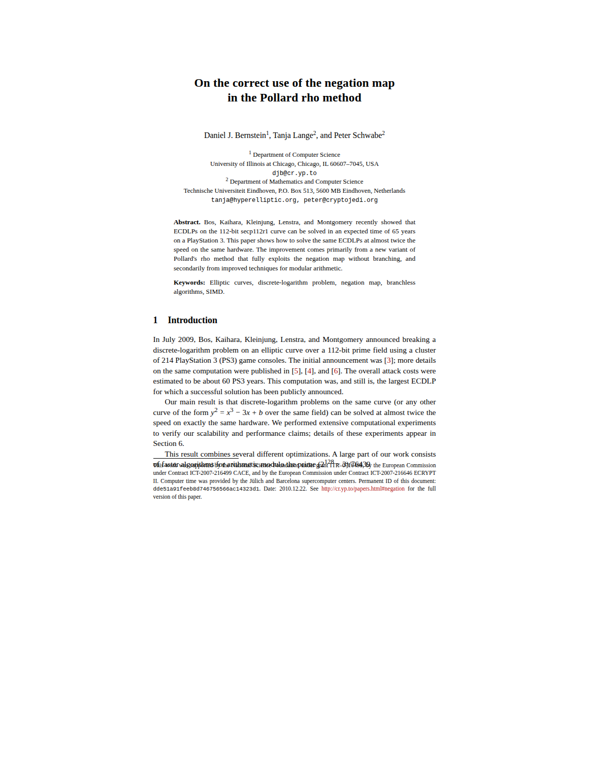On the correct use of the negation map
in the Pollard rho method
Daniel J. Bernstein1, Tanja Lange2, and Peter Schwabe2
1 Department of Computer Science
University of Illinois at Chicago, Chicago, IL 60607–7045, USA
djb@cr.yp.to
2 Department of Mathematics and Computer Science
Technische Universiteit Eindhoven, P.O. Box 513, 5600 MB Eindhoven, Netherlands
tanja@hyperelliptic.org, peter@cryptojedi.org
Abstract. Bos, Kaihara, Kleinjung, Lenstra, and Montgomery recently showed that ECDLPs on the 112-bit secp112r1 curve can be solved in an expected time of 65 years on a PlayStation 3. This paper shows how to solve the same ECDLPs at almost twice the speed on the same hardware. The improvement comes primarily from a new variant of Pollard's rho method that fully exploits the negation map without branching, and secondarily from improved techniques for modular arithmetic.
Keywords: Elliptic curves, discrete-logarithm problem, negation map, branchless algorithms, SIMD.
1 Introduction
In July 2009, Bos, Kaihara, Kleinjung, Lenstra, and Montgomery announced breaking a discrete-logarithm problem on an elliptic curve over a 112-bit prime field using a cluster of 214 PlayStation 3 (PS3) game consoles. The initial announcement was [3]; more details on the same computation were published in [5], [4], and [6]. The overall attack costs were estimated to be about 60 PS3 years. This computation was, and still is, the largest ECDLP for which a successful solution has been publicly announced.
Our main result is that discrete-logarithm problems on the same curve (or any other curve of the form y2 = x3 − 3x + b over the same field) can be solved at almost twice the speed on exactly the same hardware. We performed extensive computational experiments to verify our scalability and performance claims; details of these experiments appear in Section 6.
This result combines several different optimizations. A large part of our work consists of faster algorithms for arithmetic modulo the prime (2128 − 3)/76439
This work was supported by the National Science Foundation under grant ITR–0716498, by the European Commission under Contract ICT-2007-216499 CACE, and by the European Commission under Contract ICT-2007-216646 ECRYPT II. Computer time was provided by the Jülich and Barcelona supercomputer centers. Permanent ID of this document: dde51a91feeb8d746756566ac14323d1. Date: 2010.12.22. See http://cr.yp.to/papers.html#negation for the full version of this paper.